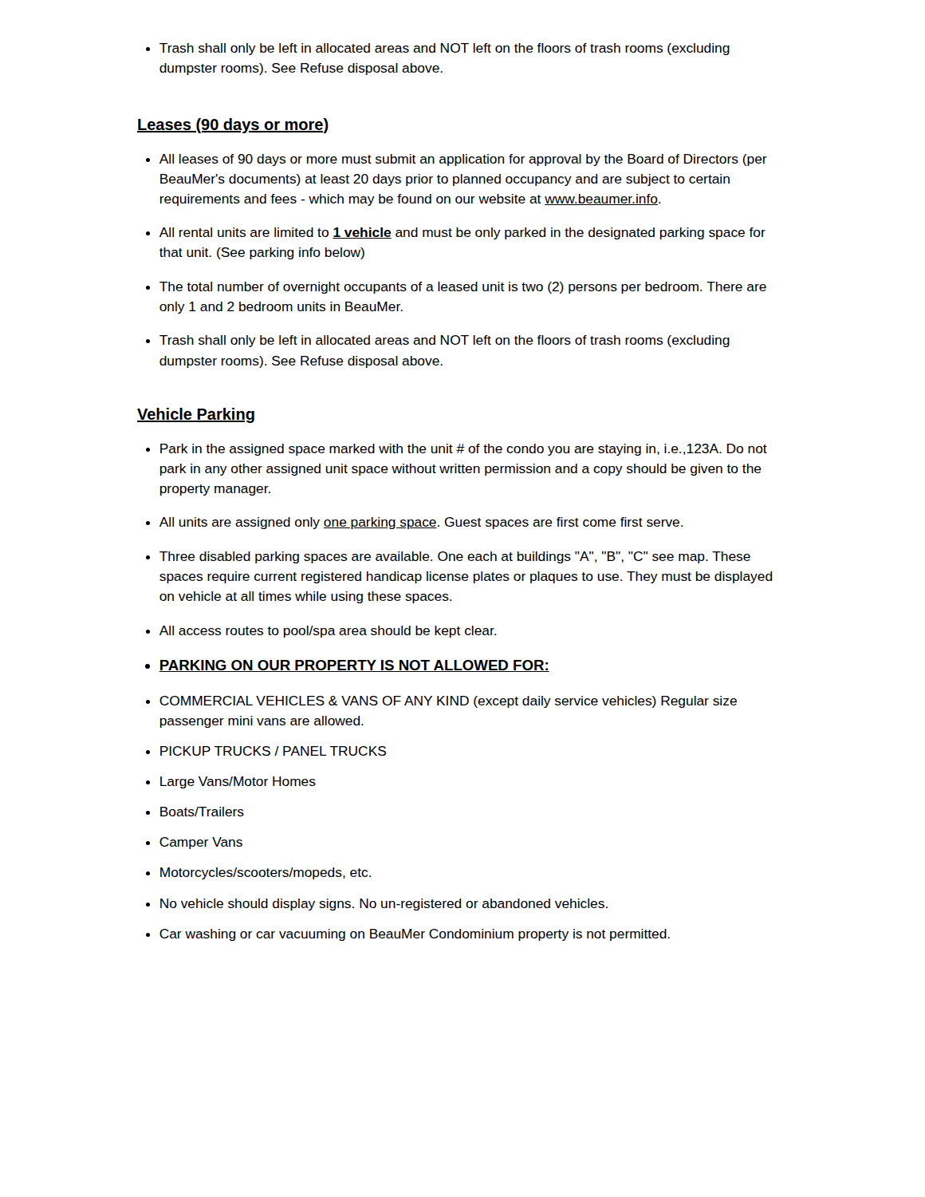Trash shall only be left in allocated areas and NOT left on the floors of trash rooms (excluding dumpster rooms). See Refuse disposal above.
Leases (90 days or more)
All leases of 90 days or more must submit an application for approval by the Board of Directors (per BeauMer's documents) at least 20 days prior to planned occupancy and are subject to certain requirements and fees - which may be found on our website at www.beaumer.info.
All rental units are limited to 1 vehicle and must be only parked in the designated parking space for that unit. (See parking info below)
The total number of overnight occupants of a leased unit is two (2) persons per bedroom. There are only 1 and 2 bedroom units in BeauMer.
Trash shall only be left in allocated areas and NOT left on the floors of trash rooms (excluding dumpster rooms). See Refuse disposal above.
Vehicle Parking
Park in the assigned space marked with the unit # of the condo you are staying in, i.e.,123A. Do not park in any other assigned unit space without written permission and a copy should be given to the property manager.
All units are assigned only one parking space. Guest spaces are first come first serve.
Three disabled parking spaces are available. One each at buildings "A", "B", "C" see map. These spaces require current registered handicap license plates or plaques to use. They must be displayed on vehicle at all times while using these spaces.
All access routes to pool/spa area should be kept clear.
PARKING ON OUR PROPERTY IS NOT ALLOWED FOR:
COMMERCIAL VEHICLES & VANS OF ANY KIND (except daily service vehicles) Regular size passenger mini vans are allowed.
PICKUP TRUCKS / PANEL TRUCKS
Large Vans/Motor Homes
Boats/Trailers
Camper Vans
Motorcycles/scooters/mopeds, etc.
No vehicle should display signs. No un-registered or abandoned vehicles.
Car washing or car vacuuming on BeauMer Condominium property is not permitted.